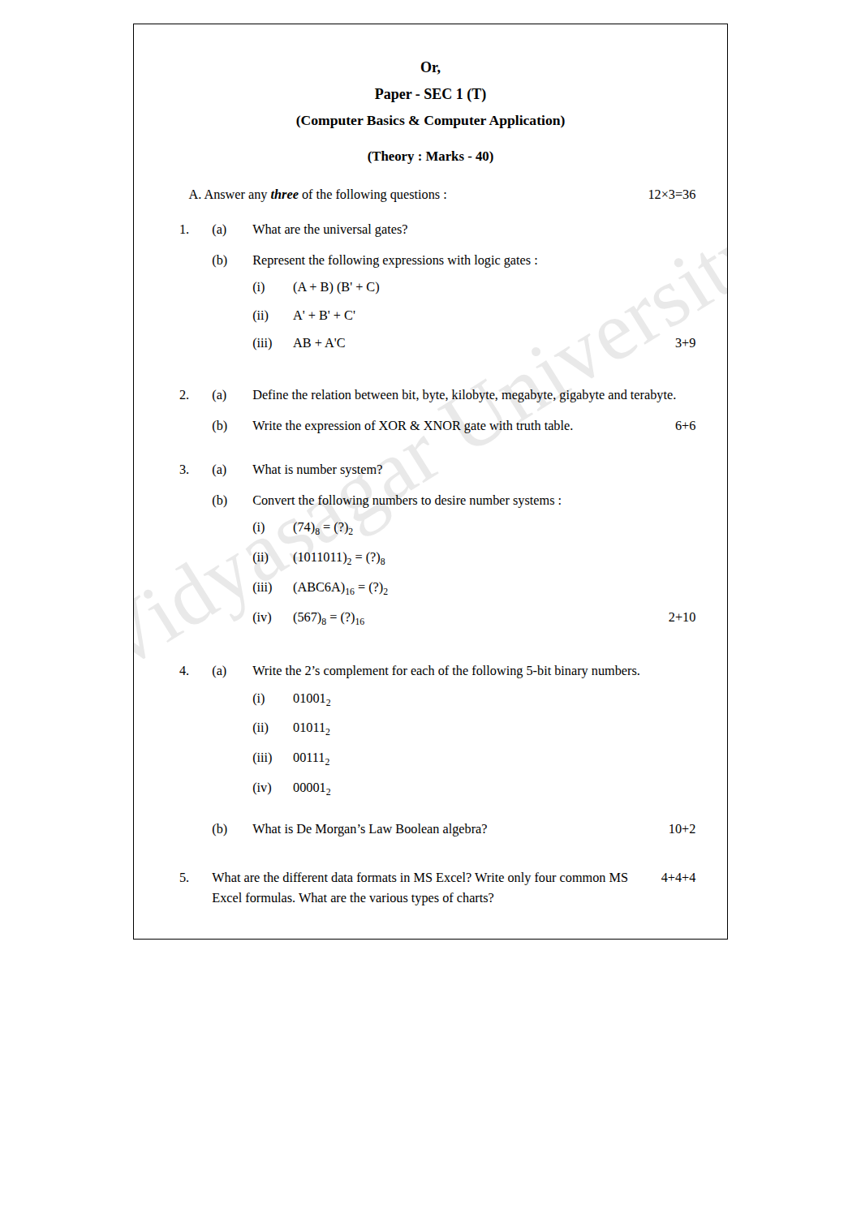Vidyasagar University
Or,
Paper - SEC 1 (T)
(Computer Basics & Computer Application)
(Theory : Marks - 40)
12×3=36 A. Answer any three of the following questions :
1.
(a)
What are the universal gates?
(b)
Represent the following expressions with logic gates :
(i)(A + B) (B' + C)
(ii) A' + B' + C'
(iii) AB + A'C3+9
2.
(a)
Define the relation between bit, byte, kilobyte, megabyte, gigabyte and terabyte.
(b)
6+6 Write the expression of XOR & XNOR gate with truth table.
3.
(a)
What is number system?
(b)
Convert the following numbers to desire number systems :
(i)(74)8 = (?)2
(ii)(1011011)2 = (?)8
(iii)(ABC6A)16 = (?)2
(iv)(567)8 = (?)162+10
4.
(a)
Write the 2’s complement for each of the following 5-bit binary numbers.
(i) 010012
(ii) 010112
(iii) 001112
(iv) 000012
(b)
10+2 What is De Morgan’s Law Boolean algebra?
5.
4+4+4 What are the different data formats in MS Excel? Write only four common MS Excel formulas. What are the various types of charts?